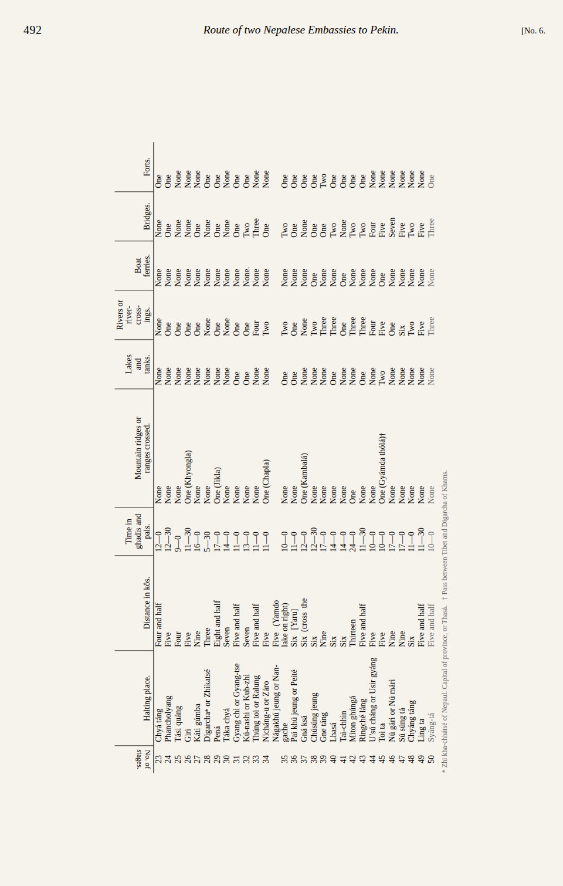492
Route of two Nepalese Embassies to Pekin.
[No. 6.
| No. of stages. | Halting place. | Distance in kôs. | Time in ghadis and pals. | Mountain ridges or ranges crossed. | Lakes and tanks. | Rivers or river- cross- ings. | Boat ferries. | Bridges. | Forts. |
| --- | --- | --- | --- | --- | --- | --- | --- | --- | --- |
| 23 | Chyá táng | Four and half | 12—0 | None | None | None | None | None | One |
| 24 | Phancholyang | Five | 12—30 | None | None | One | None | One | One |
| 25 | Tási quáng | Four | 9—0 | None | None | One | None | None | None |
| 26 | Giri | Five | 11—30 | One (Khyongla) | None | One | None | None | None |
| 27 | Káti gúmba | Nine | 16—0 | None | None | One | None | One | None |
| 28 | Digarcha * or Zhikatsé | Three | 5—30 | None | None | None | None | None | One |
| 29 | Pená | Eight and half | 17—0 | One (Jikla) | None | One | None | One | One |
| 30 | Táka chyá | Seven | 14—0 | None | None | None | None | None | None |
| 31 | Gyang chi or Gyang-tse | Five and half | 11—0 | None | One | One | None | One | One |
| 32 | Kú-nashi or Kub-zhi | Seven | 13—0 | None | One | One | None. | Two | One |
| 33 | Thúng toi or Ralung | Five and half | 11—0 | None | None | Four | None | Three | None |
| 34 | Nicháng-u or Záro | Five | 11—0 | One (Chapla) | None | Two | None | One | None |
| 35 | Nágakhú jeung or Nan- gache | Five (Yamdo lake on right) | 10—0 | None | One | Two | None | Two | One |
| 36 | Pai khú jeung or Peité | Six [Yaru] | 11—0 | None | One | One | None | One | One |
| 37 | Gná ksá | Six (cross the | 12—0 | One (Kambalá) | None | None | None | None | One |
| 38 | Chúsúng jeung | Six | 12—30 | None | None | Two | One | One | One |
| 39 | Gne táng | Nine | 17—0 | None | None | Three | None | One | Two |
| 40 | Lhasá | Six | 14—0 | None | One | Three | None | Two | One |
| 41 | Tai-chhin | Six | 14—0 | None | None | One | One | None | One |
| 42 | Miton ghúngá | Thirteen | 24—0 | One | None | Three | None | Two | One |
| 43 | Ringché láng | Five and half | 11—30 | None | One | Three | None | Two | One |
| 44 | U’sú cháng or Usir gyáng | Five | 10—0 | None | None | Four | None | Four | None |
| 45 | Toi ta | Five | 10—0 | One (Gyámda thólá) † | Two | Five | One | Five | None |
| 46 | Nú gári or Nú mári | Nine | 17—0 | None | None | One | None | Seven | None |
| 47 | Sú súng tá | Nine | 17—0 | None | None | Six | None | Five | None |
| 48 | Chyáng táng | Six | 11—0 | None | None | Two | None | Two | None |
| 49 | Ling ta | Five and half | 11—30 | None | None | Five | None | Five | None |
| 50 | Syáng-tá | Five and half | 10—0 | None | None | Three | None | Three | One |
* Zhi kha-chhátsé of Nepaul. Capital of province, or Thasá. † Pass between Tibet and Digarcha of Khams.